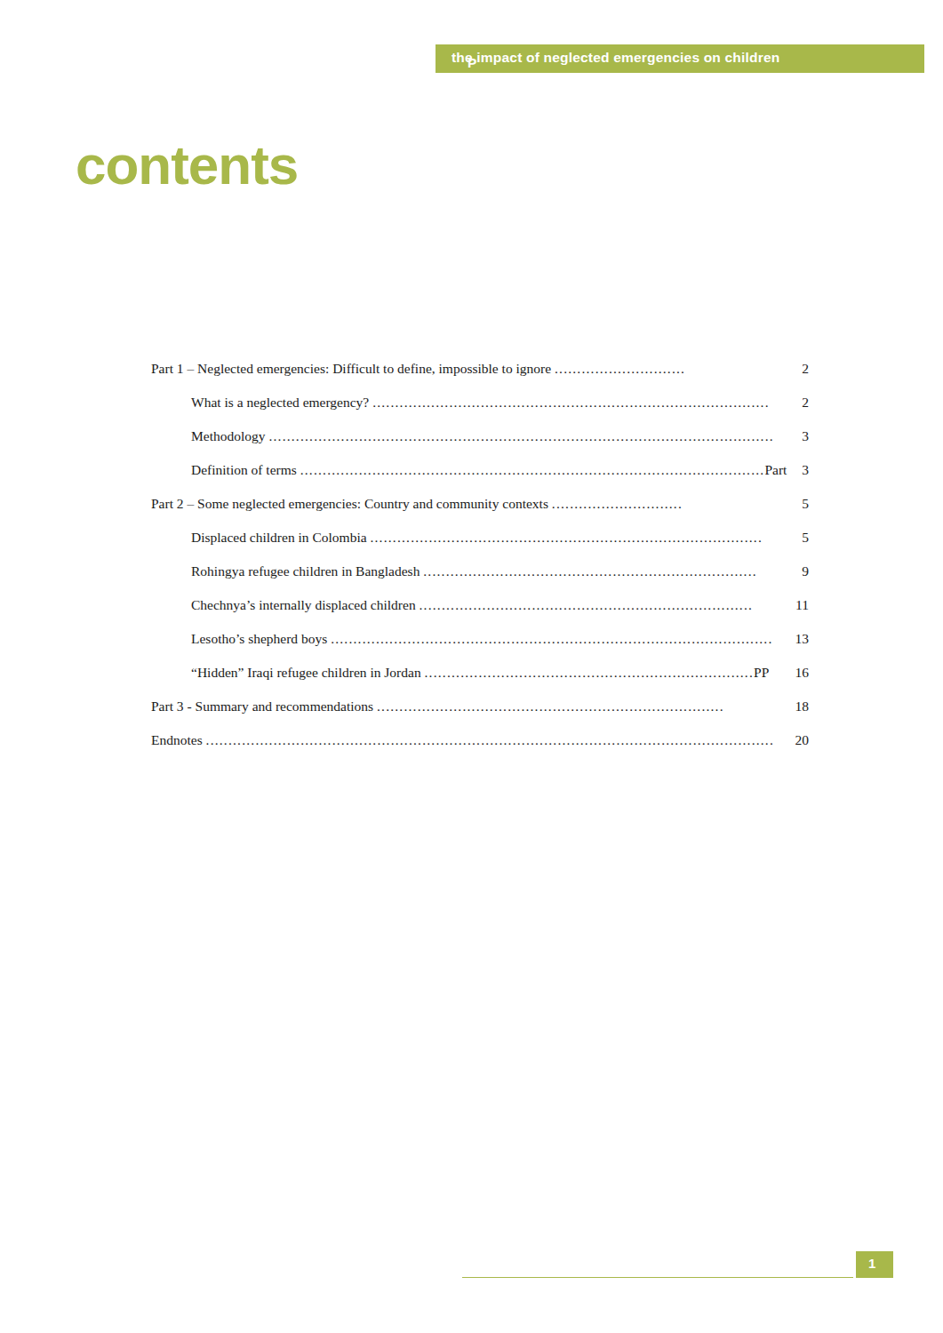the impact of neglected emergencies on childrenP
contents
Part 1 – Neglected emergencies: Difficult to define, impossible to ignore .............................
2
What is a neglected emergency? ........................................................................................
2
Methodology ................................................................................................................
3
Definition of terms ....................................................................................................... Part
3
Part 2 – Some neglected emergencies: Country and community contexts .............................
5
Displaced children in Colombia .......................................................................................
5
Rohingya refugee children in Bangladesh ..........................................................................
9
Chechnya’s internally displaced children ..........................................................................
11
Lesotho’s shepherd boys ..................................................................................................
13
“Hidden” Iraqi refugee children in Jordan ......................................................................... PP
16
Part 3 - Summary and recommendations .............................................................................
18
Endnotes ..............................................................................................................................
20
1